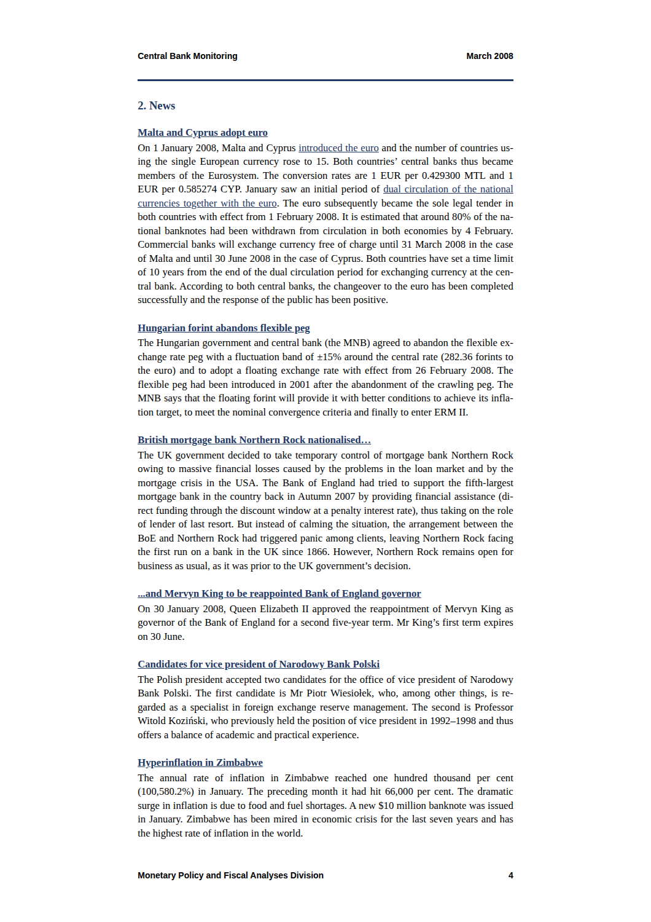Central Bank Monitoring March 2008
2. News
Malta and Cyprus adopt euro
On 1 January 2008, Malta and Cyprus introduced the euro and the number of countries using the single European currency rose to 15. Both countries’ central banks thus became members of the Eurosystem. The conversion rates are 1 EUR per 0.429300 MTL and 1 EUR per 0.585274 CYP. January saw an initial period of dual circulation of the national currencies together with the euro. The euro subsequently became the sole legal tender in both countries with effect from 1 February 2008. It is estimated that around 80% of the national banknotes had been withdrawn from circulation in both economies by 4 February. Commercial banks will exchange currency free of charge until 31 March 2008 in the case of Malta and until 30 June 2008 in the case of Cyprus. Both countries have set a time limit of 10 years from the end of the dual circulation period for exchanging currency at the central bank. According to both central banks, the changeover to the euro has been completed successfully and the response of the public has been positive.
Hungarian forint abandons flexible peg
The Hungarian government and central bank (the MNB) agreed to abandon the flexible exchange rate peg with a fluctuation band of ±15% around the central rate (282.36 forints to the euro) and to adopt a floating exchange rate with effect from 26 February 2008. The flexible peg had been introduced in 2001 after the abandonment of the crawling peg. The MNB says that the floating forint will provide it with better conditions to achieve its inflation target, to meet the nominal convergence criteria and finally to enter ERM II.
British mortgage bank Northern Rock nationalised…
The UK government decided to take temporary control of mortgage bank Northern Rock owing to massive financial losses caused by the problems in the loan market and by the mortgage crisis in the USA. The Bank of England had tried to support the fifth-largest mortgage bank in the country back in Autumn 2007 by providing financial assistance (direct funding through the discount window at a penalty interest rate), thus taking on the role of lender of last resort. But instead of calming the situation, the arrangement between the BoE and Northern Rock had triggered panic among clients, leaving Northern Rock facing the first run on a bank in the UK since 1866. However, Northern Rock remains open for business as usual, as it was prior to the UK government’s decision.
...and Mervyn King to be reappointed Bank of England governor
On 30 January 2008, Queen Elizabeth II approved the reappointment of Mervyn King as governor of the Bank of England for a second five-year term. Mr King’s first term expires on 30 June.
Candidates for vice president of Narodowy Bank Polski
The Polish president accepted two candidates for the office of vice president of Narodowy Bank Polski. The first candidate is Mr Piotr Wiesiołek, who, among other things, is regarded as a specialist in foreign exchange reserve management. The second is Professor Witold Koziński, who previously held the position of vice president in 1992–1998 and thus offers a balance of academic and practical experience.
Hyperinflation in Zimbabwe
The annual rate of inflation in Zimbabwe reached one hundred thousand per cent (100,580.2%) in January. The preceding month it had hit 66,000 per cent. The dramatic surge in inflation is due to food and fuel shortages. A new $10 million banknote was issued in January. Zimbabwe has been mired in economic crisis for the last seven years and has the highest rate of inflation in the world.
Monetary Policy and Fiscal Analyses Division 4